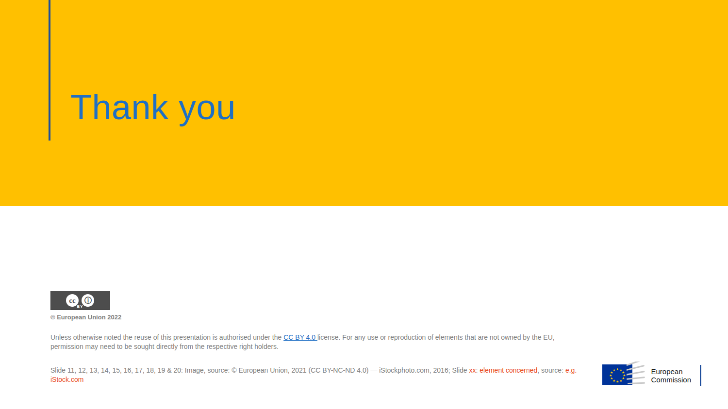Thank you
cc ⓘ
BY
© European Union 2022
Unless otherwise noted the reuse of this presentation is authorised under the CC BY 4.0 license. For any use or reproduction of elements that are not owned by the EU, permission may need to be sought directly from the respective right holders.
Slide 11, 12, 13, 14, 15, 16, 17, 18, 19 & 20: Image, source: © European Union, 2021 (CC BY-NC-ND 4.0) — iStockphoto.com, 2016; Slide xx: element concerned, source: e.g. iStock.com
★★★ ★★★ ★★★ ★★★
European Commission